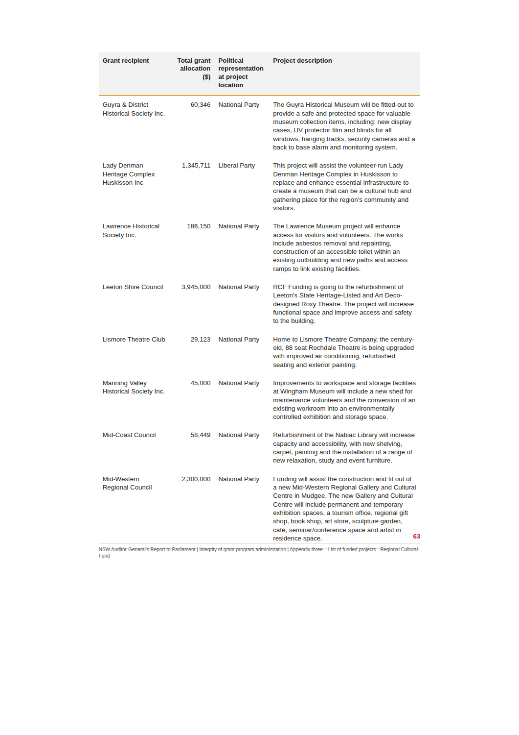| Grant recipient | Total grant allocation ($) | Political representation at project location | Project description |
| --- | --- | --- | --- |
| Guyra & District Historical Society Inc. | 60,346 | National Party | The Guyra Historical Museum will be fitted-out to provide a safe and protected space for valuable museum collection items, including: new display cases, UV protector film and blinds for all windows, hanging tracks, security cameras and a back to base alarm and monitoring system. |
| Lady Denman Heritage Complex Huskisson Inc | 1,345,711 | Liberal Party | This project will assist the volunteer-run Lady Denman Heritage Complex in Huskisson to replace and enhance essential infrastructure to create a museum that can be a cultural hub and gathering place for the region’s community and visitors. |
| Lawrence Historical Society Inc. | 186,150 | National Party | The Lawrence Museum project will enhance access for visitors and volunteers. The works include asbestos removal and repainting, construction of an accessible toilet within an existing outbuilding and new paths and access ramps to link existing facilities. |
| Leeton Shire Council | 3,945,000 | National Party | RCF Funding is going to the refurbishment of Leeton's State Heritage-Listed and Art Deco-designed Roxy Theatre. The project will increase functional space and improve access and safety to the building. |
| Lismore Theatre Club | 29,123 | National Party | Home to Lismore Theatre Company, the century-old, 88 seat Rochdale Theatre is being upgraded with improved air conditioning, refurbished seating and exterior painting. |
| Manning Valley Historical Society Inc. | 45,000 | National Party | Improvements to workspace and storage facilities at Wingham Museum will include a new shed for maintenance volunteers and the conversion of an existing workroom into an environmentally controlled exhibition and storage space. |
| Mid-Coast Council | 58,449 | National Party | Refurbishment of the Nabiac Library will increase capacity and accessibility, with new shelving, carpet, painting and the installation of a range of new relaxation, study and event furniture. |
| Mid-Western Regional Council | 2,300,000 | National Party | Funding will assist the construction and fit out of a new Mid-Western Regional Gallery and Cultural Centre in Mudgee. The new Gallery and Cultural Centre will include permanent and temporary exhibition spaces, a tourism office, regional gift shop, book shop, art store, sculpture garden, café, seminar/conference space and artist in residence space. |
63
NSW Auditor-General's Report to Parliament | Integrity of grant program administration | Appendix three – List of funded projects - Regional Cultural Fund